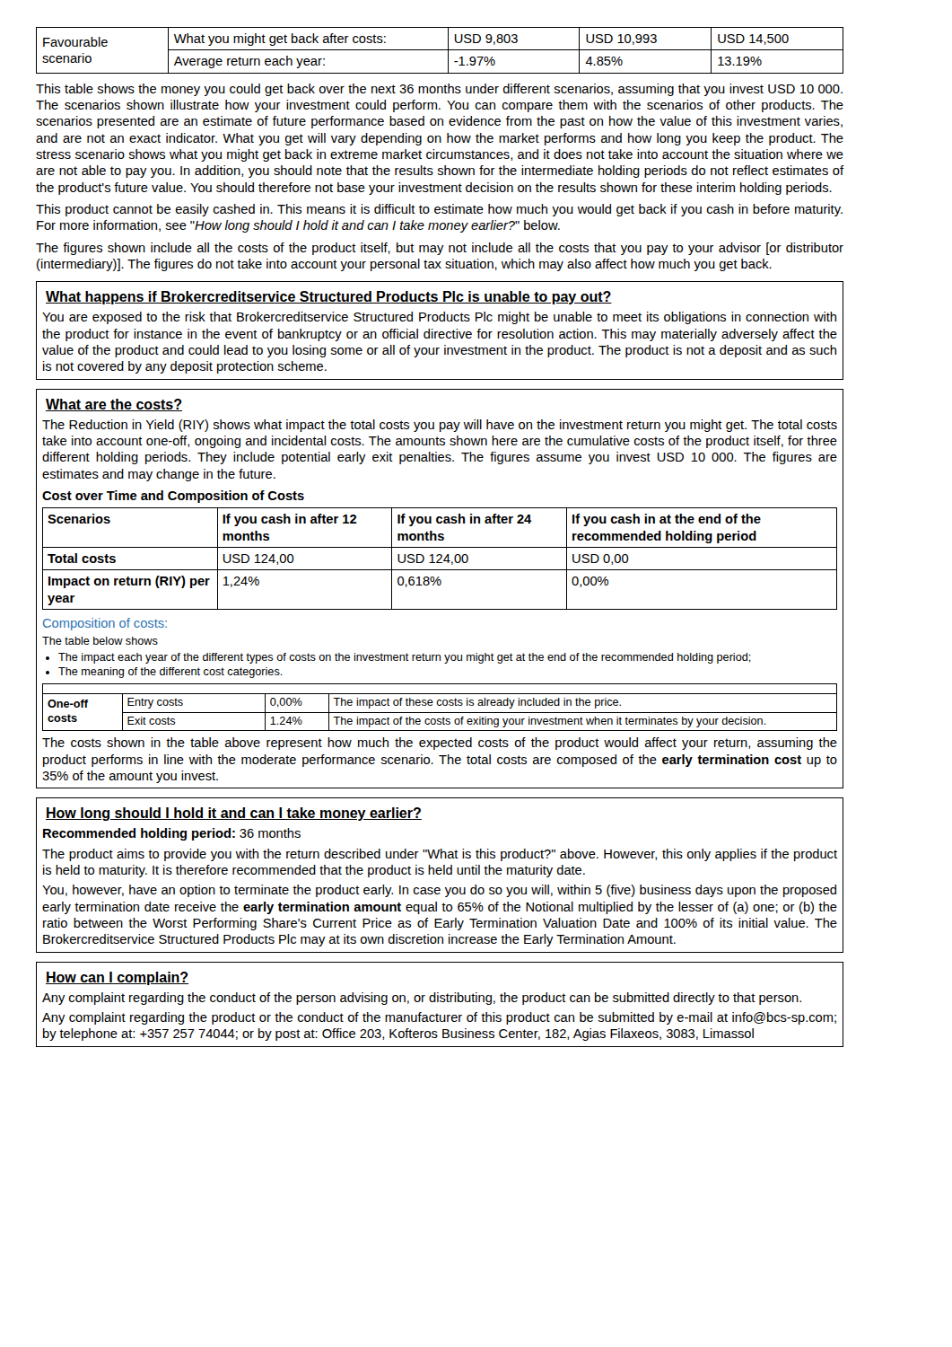| Favourable scenario | What you might get back after costs: | USD 9,803 | USD 10,993 | USD 14,500 |
| Average return each year: | -1.97% | 4.85% | 13.19% |
This table shows the money you could get back over the next 36 months under different scenarios, assuming that you invest USD 10 000. The scenarios shown illustrate how your investment could perform. You can compare them with the scenarios of other products. The scenarios presented are an estimate of future performance based on evidence from the past on how the value of this investment varies, and are not an exact indicator. What you get will vary depending on how the market performs and how long you keep the product. The stress scenario shows what you might get back in extreme market circumstances, and it does not take into account the situation where we are not able to pay you. In addition, you should note that the results shown for the intermediate holding periods do not reflect estimates of the product's future value. You should therefore not base your investment decision on the results shown for these interim holding periods.
This product cannot be easily cashed in. This means it is difficult to estimate how much you would get back if you cash in before maturity. For more information, see "How long should I hold it and can I take money earlier?" below.
The figures shown include all the costs of the product itself, but may not include all the costs that you pay to your advisor [or distributor (intermediary)]. The figures do not take into account your personal tax situation, which may also affect how much you get back.
What happens if Brokercreditservice Structured Products Plc is unable to pay out?
You are exposed to the risk that Brokercreditservice Structured Products Plc might be unable to meet its obligations in connection with the product for instance in the event of bankruptcy or an official directive for resolution action. This may materially adversely affect the value of the product and could lead to you losing some or all of your investment in the product. The product is not a deposit and as such is not covered by any deposit protection scheme.
What are the costs?
The Reduction in Yield (RIY) shows what impact the total costs you pay will have on the investment return you might get. The total costs take into account one-off, ongoing and incidental costs. The amounts shown here are the cumulative costs of the product itself, for three different holding periods. They include potential early exit penalties. The figures assume you invest USD 10 000. The figures are estimates and may change in the future.
Cost over Time and Composition of Costs
| Scenarios | If you cash in after 12 months | If you cash in after 24 months | If you cash in at the end of the recommended holding period |
| --- | --- | --- | --- |
| Total costs | USD 124,00 | USD 124,00 | USD 0,00 |
| Impact on return (RIY) per year | 1,24% | 0,618% | 0,00% |
Composition of costs:
The table below shows
The impact each year of the different types of costs on the investment return you might get at the end of the recommended holding period;
The meaning of the different cost categories.
| One-off costs | Entry costs | 0,00% | The impact of these costs is already included in the price. |
| Exit costs | 1.24% | The impact of the costs of exiting your investment when it terminates by your decision. |
The costs shown in the table above represent how much the expected costs of the product would affect your return, assuming the product performs in line with the moderate performance scenario. The total costs are composed of the early termination cost up to 35% of the amount you invest.
How long should I hold it and can I take money earlier?
Recommended holding period: 36 months
The product aims to provide you with the return described under "What is this product?" above. However, this only applies if the product is held to maturity. It is therefore recommended that the product is held until the maturity date.
You, however, have an option to terminate the product early. In case you do so you will, within 5 (five) business days upon the proposed early termination date receive the early termination amount equal to 65% of the Notional multiplied by the lesser of (a) one; or (b) the ratio between the Worst Performing Share's Current Price as of Early Termination Valuation Date and 100% of its initial value. The Brokercreditservice Structured Products Plc may at its own discretion increase the Early Termination Amount.
How can I complain?
Any complaint regarding the conduct of the person advising on, or distributing, the product can be submitted directly to that person.
Any complaint regarding the product or the conduct of the manufacturer of this product can be submitted by e-mail at info@bcs-sp.com; by telephone at: +357 257 74044; or by post at: Office 203, Kofteros Business Center, 182, Agias Filaxeos, 3083, Limassol